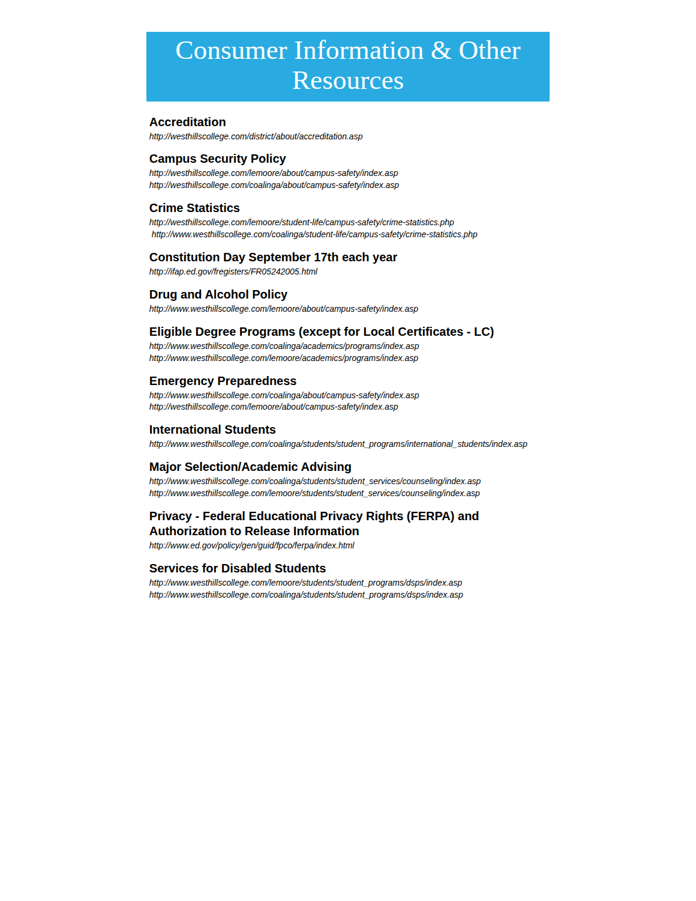Consumer Information & Other Resources
Accreditation
http://westhillscollege.com/district/about/accreditation.asp
Campus Security Policy
http://westhillscollege.com/lemoore/about/campus-safety/index.asp
http://westhillscollege.com/coalinga/about/campus-safety/index.asp
Crime Statistics
http://westhillscollege.com/lemoore/student-life/campus-safety/crime-statistics.php
http://www.westhillscollege.com/coalinga/student-life/campus-safety/crime-statistics.php
Constitution Day September 17th each year
http://ifap.ed.gov/fregisters/FR05242005.html
Drug and Alcohol Policy
http://www.westhillscollege.com/lemoore/about/campus-safety/index.asp
Eligible Degree Programs (except for Local Certificates - LC)
http://www.westhillscollege.com/coalinga/academics/programs/index.asp
http://www.westhillscollege.com/lemoore/academics/programs/index.asp
Emergency Preparedness
http://www.westhillscollege.com/coalinga/about/campus-safety/index.asp
http://westhillscollege.com/lemoore/about/campus-safety/index.asp
International Students
http://www.westhillscollege.com/coalinga/students/student_programs/international_students/index.asp
Major Selection/Academic Advising
http://www.westhillscollege.com/coalinga/students/student_services/counseling/index.asp
http://www.westhillscollege.com/lemoore/students/student_services/counseling/index.asp
Privacy - Federal Educational Privacy Rights (FERPA) and Authorization to Release Information
http://www.ed.gov/policy/gen/guid/fpco/ferpa/index.html
Services for Disabled Students
http://www.westhillscollege.com/lemoore/students/student_programs/dsps/index.asp
http://www.westhillscollege.com/coalinga/students/student_programs/dsps/index.asp